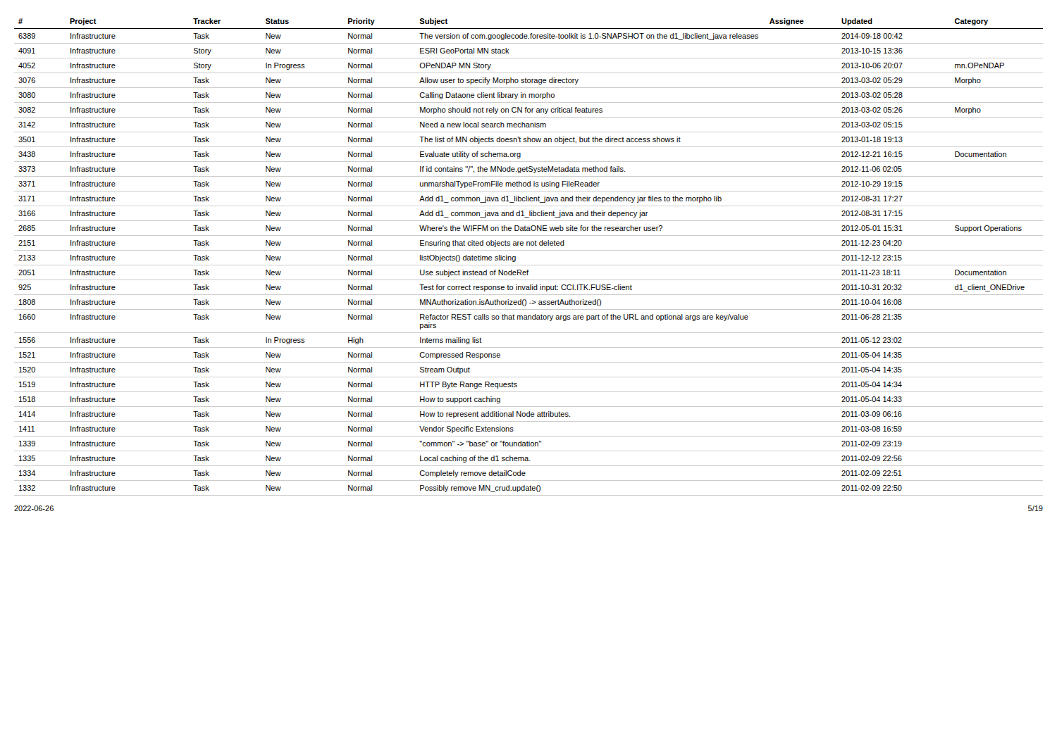| # | Project | Tracker | Status | Priority | Subject | Assignee | Updated | Category |
| --- | --- | --- | --- | --- | --- | --- | --- | --- |
| 6389 | Infrastructure | Task | New | Normal | The version of com.googlecode.foresite-toolkit is 1.0-SNAPSHOT on the d1_libclient_java releases | | 2014-09-18 00:42 | |
| 4091 | Infrastructure | Story | New | Normal | ESRI GeoPortal MN stack | | 2013-10-15 13:36 | |
| 4052 | Infrastructure | Story | In Progress | Normal | OPeNDAP MN Story | | 2013-10-06 20:07 | mn.OPeNDAP |
| 3076 | Infrastructure | Task | New | Normal | Allow user to specify Morpho storage directory | | 2013-03-02 05:29 | Morpho |
| 3080 | Infrastructure | Task | New | Normal | Calling Dataone client library in morpho | | 2013-03-02 05:28 | |
| 3082 | Infrastructure | Task | New | Normal | Morpho should not rely on CN for any critical features | | 2013-03-02 05:26 | Morpho |
| 3142 | Infrastructure | Task | New | Normal | Need a new local search mechanism | | 2013-03-02 05:15 | |
| 3501 | Infrastructure | Task | New | Normal | The list of MN objects doesn't show an object, but the direct access shows it | | 2013-01-18 19:13 | |
| 3438 | Infrastructure | Task | New | Normal | Evaluate utility of schema.org | | 2012-12-21 16:15 | Documentation |
| 3373 | Infrastructure | Task | New | Normal | If id contains "/", the MNode.getSysteMetadata method fails. | | 2012-11-06 02:05 | |
| 3371 | Infrastructure | Task | New | Normal | unmarshalTypeFromFile method is using FileReader | | 2012-10-29 19:15 | |
| 3171 | Infrastructure | Task | New | Normal | Add d1_ common_java d1_libclient_java and their dependency jar files to the morpho lib | | 2012-08-31 17:27 | |
| 3166 | Infrastructure | Task | New | Normal | Add d1_ common_java and d1_libclient_java and their depency jar | | 2012-08-31 17:15 | |
| 2685 | Infrastructure | Task | New | Normal | Where's the WIFFM on the DataONE web site for the researcher user? | | 2012-05-01 15:31 | Support Operations |
| 2151 | Infrastructure | Task | New | Normal | Ensuring that cited objects are not deleted | | 2011-12-23 04:20 | |
| 2133 | Infrastructure | Task | New | Normal | listObjects() datetime slicing | | 2011-12-12 23:15 | |
| 2051 | Infrastructure | Task | New | Normal | Use subject instead of NodeRef | | 2011-11-23 18:11 | Documentation |
| 925 | Infrastructure | Task | New | Normal | Test for correct response to invalid input: CCI.ITK.FUSE-client | | 2011-10-31 20:32 | d1_client_ONEDrive |
| 1808 | Infrastructure | Task | New | Normal | MNAuthorization.isAuthorized() -> assertAuthorized() | | 2011-10-04 16:08 | |
| 1660 | Infrastructure | Task | New | Normal | Refactor REST calls so that mandatory args are part of the URL and optional args are key/value pairs | | 2011-06-28 21:35 | |
| 1556 | Infrastructure | Task | In Progress | High | Interns mailing list | | 2011-05-12 23:02 | |
| 1521 | Infrastructure | Task | New | Normal | Compressed Response | | 2011-05-04 14:35 | |
| 1520 | Infrastructure | Task | New | Normal | Stream Output | | 2011-05-04 14:35 | |
| 1519 | Infrastructure | Task | New | Normal | HTTP Byte Range Requests | | 2011-05-04 14:34 | |
| 1518 | Infrastructure | Task | New | Normal | How to support caching | | 2011-05-04 14:33 | |
| 1414 | Infrastructure | Task | New | Normal | How to represent additional Node attributes. | | 2011-03-09 06:16 | |
| 1411 | Infrastructure | Task | New | Normal | Vendor Specific Extensions | | 2011-03-08 16:59 | |
| 1339 | Infrastructure | Task | New | Normal | "common" -> "base" or "foundation" | | 2011-02-09 23:19 | |
| 1335 | Infrastructure | Task | New | Normal | Local caching of the d1 schema. | | 2011-02-09 22:56 | |
| 1334 | Infrastructure | Task | New | Normal | Completely remove detailCode | | 2011-02-09 22:51 | |
| 1332 | Infrastructure | Task | New | Normal | Possibly remove MN_crud.update() | | 2011-02-09 22:50 | |
2022-06-26 5/19